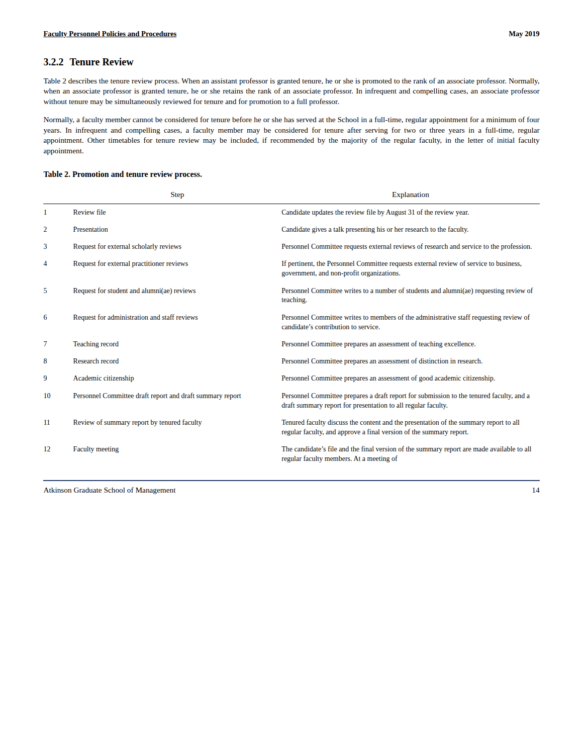Faculty Personnel Policies and Procedures May 2019
3.2.2 Tenure Review
Table 2 describes the tenure review process. When an assistant professor is granted tenure, he or she is promoted to the rank of an associate professor. Normally, when an associate professor is granted tenure, he or she retains the rank of an associate professor. In infrequent and compelling cases, an associate professor without tenure may be simultaneously reviewed for tenure and for promotion to a full professor.
Normally, a faculty member cannot be considered for tenure before he or she has served at the School in a full-time, regular appointment for a minimum of four years. In infrequent and compelling cases, a faculty member may be considered for tenure after serving for two or three years in a full-time, regular appointment. Other timetables for tenure review may be included, if recommended by the majority of the regular faculty, in the letter of initial faculty appointment.
Table 2. Promotion and tenure review process.
| | Step | Explanation |
| --- | --- | --- |
| 1 | Review file | Candidate updates the review file by August 31 of the review year. |
| 2 | Presentation | Candidate gives a talk presenting his or her research to the faculty. |
| 3 | Request for external scholarly reviews | Personnel Committee requests external reviews of research and service to the profession. |
| 4 | Request for external practitioner reviews | If pertinent, the Personnel Committee requests external review of service to business, government, and non-profit organizations. |
| 5 | Request for student and alumni(ae) reviews | Personnel Committee writes to a number of students and alumni(ae) requesting review of teaching. |
| 6 | Request for administration and staff reviews | Personnel Committee writes to members of the administrative staff requesting review of candidate’s contribution to service. |
| 7 | Teaching record | Personnel Committee prepares an assessment of teaching excellence. |
| 8 | Research record | Personnel Committee prepares an assessment of distinction in research. |
| 9 | Academic citizenship | Personnel Committee prepares an assessment of good academic citizenship. |
| 10 | Personnel Committee draft report and draft summary report | Personnel Committee prepares a draft report for submission to the tenured faculty, and a draft summary report for presentation to all regular faculty. |
| 11 | Review of summary report by tenured faculty | Tenured faculty discuss the content and the presentation of the summary report to all regular faculty, and approve a final version of the summary report. |
| 12 | Faculty meeting | The candidate’s file and the final version of the summary report are made available to all regular faculty members. At a meeting of |
Atkinson Graduate School of Management 14